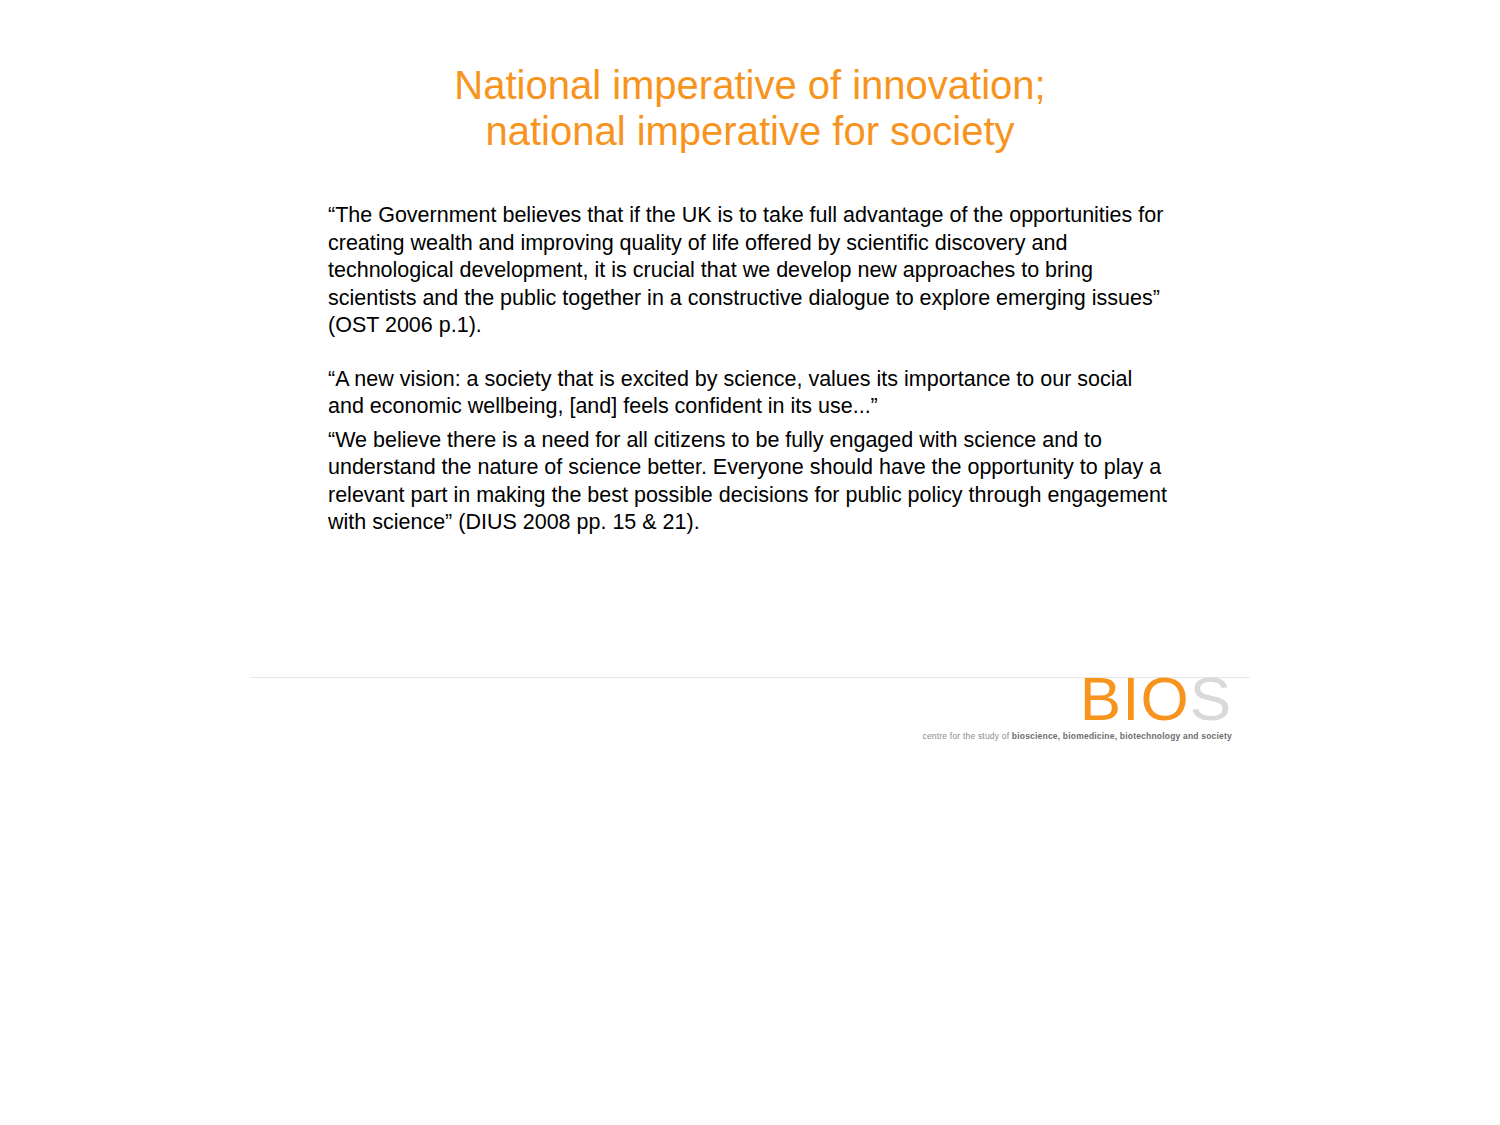National imperative of innovation;
national imperative for society
“The Government believes that if the UK is to take full advantage of the opportunities for creating wealth and improving quality of life offered by scientific discovery and technological development, it is crucial that we develop new approaches to bring scientists and the public together in a constructive dialogue to explore emerging issues” (OST 2006 p.1).
“A new vision: a society that is excited by science, values its importance to our social and economic wellbeing, [and] feels confident in its use...”
“We believe there is a need for all citizens to be fully engaged with science and to understand the nature of science better. Everyone should have the opportunity to play a relevant part in making the best possible decisions for public policy through engagement with science” (DIUS 2008 pp. 15 & 21).
BIOS
centre for the study of bioscience, biomedicine, biotechnology and society